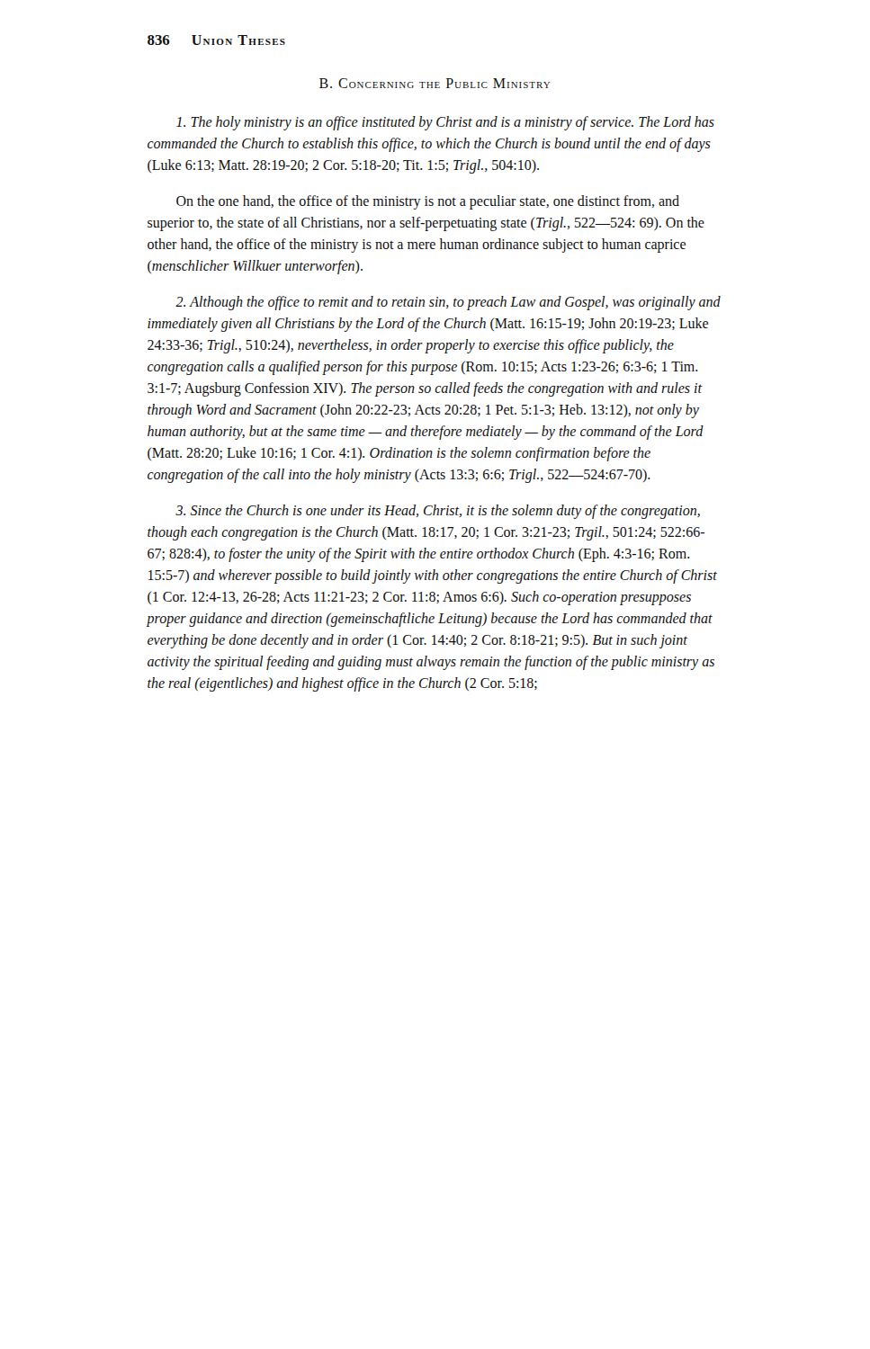836 Union Theses
B. Concerning the Public Ministry
1. The holy ministry is an office instituted by Christ and is a ministry of service. The Lord has commanded the Church to establish this office, to which the Church is bound until the end of days (Luke 6:13; Matt. 28:19-20; 2 Cor. 5:18-20; Tit. 1:5; Trigl., 504:10).
On the one hand, the office of the ministry is not a peculiar state, one distinct from, and superior to, the state of all Christians, nor a self-perpetuating state (Trigl., 522—524: 69). On the other hand, the office of the ministry is not a mere human ordinance subject to human caprice (menschlicher Willkuer unterworfen).
2. Although the office to remit and to retain sin, to preach Law and Gospel, was originally and immediately given all Christians by the Lord of the Church (Matt. 16:15-19; John 20:19-23; Luke 24:33-36; Trigl., 510:24), nevertheless, in order properly to exercise this office publicly, the congregation calls a qualified person for this purpose (Rom. 10:15; Acts 1:23-26; 6:3-6; 1 Tim. 3:1-7; Augsburg Confession XIV). The person so called feeds the congregation with and rules it through Word and Sacrament (John 20:22-23; Acts 20:28; 1 Pet. 5:1-3; Heb. 13:12), not only by human authority, but at the same time — and therefore mediately — by the command of the Lord (Matt. 28:20; Luke 10:16; 1 Cor. 4:1). Ordination is the solemn confirmation before the congregation of the call into the holy ministry (Acts 13:3; 6:6; Trigl., 522—524:67-70).
3. Since the Church is one under its Head, Christ, it is the solemn duty of the congregation, though each congregation is the Church (Matt. 18:17, 20; 1 Cor. 3:21-23; Trgil., 501:24; 522:66-67; 828:4), to foster the unity of the Spirit with the entire orthodox Church (Eph. 4:3-16; Rom. 15:5-7) and wherever possible to build jointly with other congregations the entire Church of Christ (1 Cor. 12:4-13, 26-28; Acts 11:21-23; 2 Cor. 11:8; Amos 6:6). Such co-operation presupposes proper guidance and direction (gemeinschaftliche Leitung) because the Lord has commanded that everything be done decently and in order (1 Cor. 14:40; 2 Cor. 8:18-21; 9:5). But in such joint activity the spiritual feeding and guiding must always remain the function of the public ministry as the real (eigentliches) and highest office in the Church (2 Cor. 5:18;